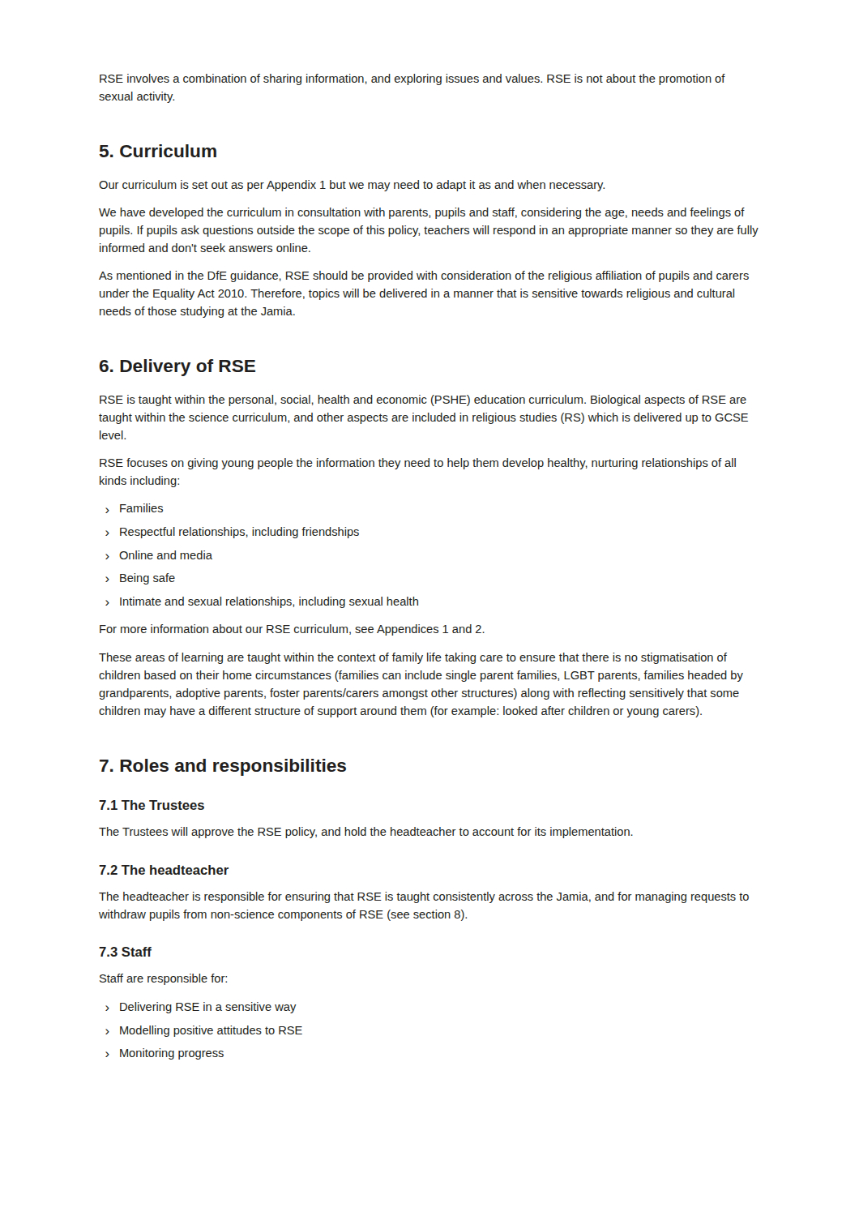RSE involves a combination of sharing information, and exploring issues and values. RSE is not about the promotion of sexual activity.
5. Curriculum
Our curriculum is set out as per Appendix 1 but we may need to adapt it as and when necessary.
We have developed the curriculum in consultation with parents, pupils and staff, considering the age, needs and feelings of pupils. If pupils ask questions outside the scope of this policy, teachers will respond in an appropriate manner so they are fully informed and don't seek answers online.
As mentioned in the DfE guidance, RSE should be provided with consideration of the religious affiliation of pupils and carers under the Equality Act 2010. Therefore, topics will be delivered in a manner that is sensitive towards religious and cultural needs of those studying at the Jamia.
6. Delivery of RSE
RSE is taught within the personal, social, health and economic (PSHE) education curriculum. Biological aspects of RSE are taught within the science curriculum, and other aspects are included in religious studies (RS) which is delivered up to GCSE level.
RSE focuses on giving young people the information they need to help them develop healthy, nurturing relationships of all kinds including:
Families
Respectful relationships, including friendships
Online and media
Being safe
Intimate and sexual relationships, including sexual health
For more information about our RSE curriculum, see Appendices 1 and 2.
These areas of learning are taught within the context of family life taking care to ensure that there is no stigmatisation of children based on their home circumstances (families can include single parent families, LGBT parents, families headed by grandparents, adoptive parents, foster parents/carers amongst other structures) along with reflecting sensitively that some children may have a different structure of support around them (for example: looked after children or young carers).
7. Roles and responsibilities
7.1 The Trustees
The Trustees will approve the RSE policy, and hold the headteacher to account for its implementation.
7.2 The headteacher
The headteacher is responsible for ensuring that RSE is taught consistently across the Jamia, and for managing requests to withdraw pupils from non-science components of RSE (see section 8).
7.3 Staff
Staff are responsible for:
Delivering RSE in a sensitive way
Modelling positive attitudes to RSE
Monitoring progress